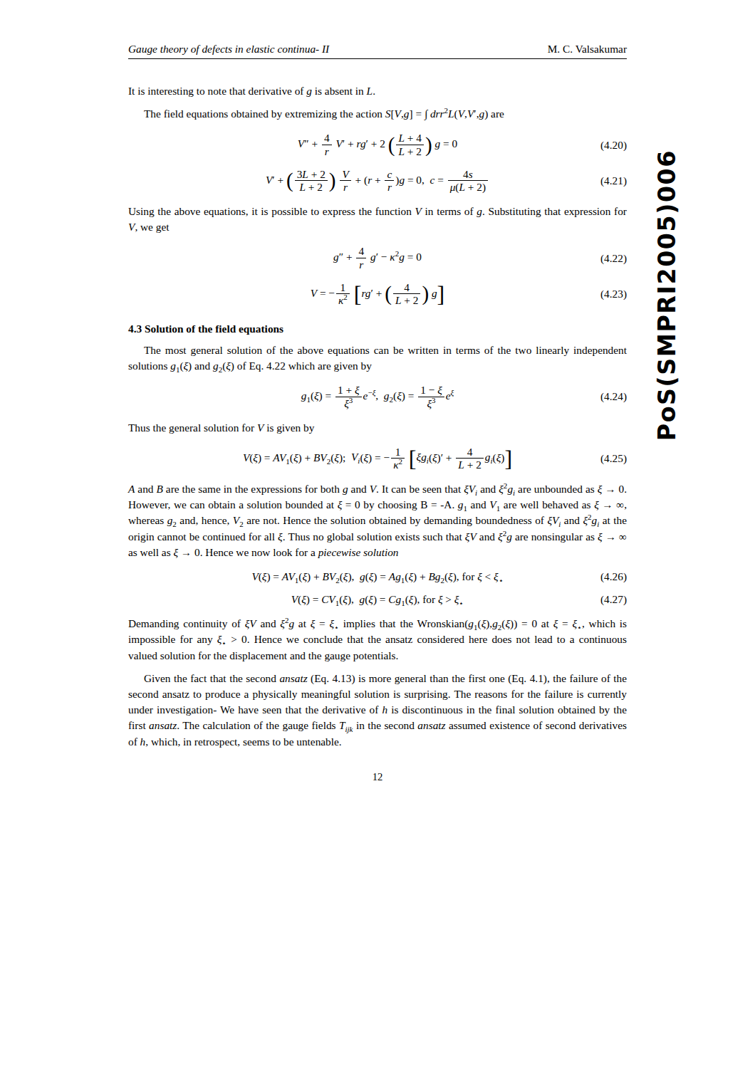Gauge theory of defects in elastic continua- II
M. C. Valsakumar
PoS(SMPRI2005)006
It is interesting to note that derivative of g is absent in L.
The field equations obtained by extremizing the action S[V,g] = ∫ drr2L(V,V′,g) are
V″ + 4 r V′ + rg′ + 2 (L + 4 L + 2) g = 0 (4.20)
V′ + (3L + 2 L + 2) Vr + (r + cr)g = 0, c = 4s μ(L + 2) (4.21)
Using the above equations, it is possible to express the function V in terms of g. Substituting that expression for V, we get
g″ + 4 r g′ − κ2g = 0 (4.22)
V = −1 κ2 [rg′ + (4 L + 2) g] (4.23)
4.3 Solution of the field equations
The most general solution of the above equations can be written in terms of the two linearly independent solutions g1(ξ) and g2(ξ) of Eq. 4.22 which are given by
g1(ξ) = 1 + ξ ξ3 e−ξ, g2(ξ) = 1 − ξ ξ3 eξ (4.24)
Thus the general solution for V is given by
V(ξ) = AV1(ξ) + BV2(ξ); Vi(ξ) = −1 κ2 [ξgi(ξ)′ + 4 L + 2 gi(ξ)] (4.25)
A and B are the same in the expressions for both g and V. It can be seen that ξVi and ξ2gi are unbounded as ξ → 0. However, we can obtain a solution bounded at ξ = 0 by choosing B = -A. g1 and V1 are well behaved as ξ → ∞, whereas g2 and, hence, V2 are not. Hence the solution obtained by demanding boundedness of ξVi and ξ2gi at the origin cannot be continued for all ξ. Thus no global solution exists such that ξV and ξ2g are nonsingular as ξ → ∞ as well as ξ → 0. Hence we now look for a piecewise solution
V(ξ) = AV1(ξ) + BV2(ξ), g(ξ) = Ag1(ξ) + Bg2(ξ), for ξ < ξ⋆ (4.26)
V(ξ) = CV1(ξ), g(ξ) = Cg1(ξ), for ξ > ξ⋆ (4.27)
Demanding continuity of ξV and ξ2g at ξ = ξ⋆ implies that the Wronskian(g1(ξ),g2(ξ)) = 0 at ξ = ξ⋆, which is impossible for any ξ⋆ > 0. Hence we conclude that the ansatz considered here does not lead to a continuous valued solution for the displacement and the gauge potentials.
Given the fact that the second ansatz (Eq. 4.13) is more general than the first one (Eq. 4.1), the failure of the second ansatz to produce a physically meaningful solution is surprising. The reasons for the failure is currently under investigation- We have seen that the derivative of h is discontinuous in the final solution obtained by the first ansatz. The calculation of the gauge fields Tijk in the second ansatz assumed existence of second derivatives of h, which, in retrospect, seems to be untenable.
12